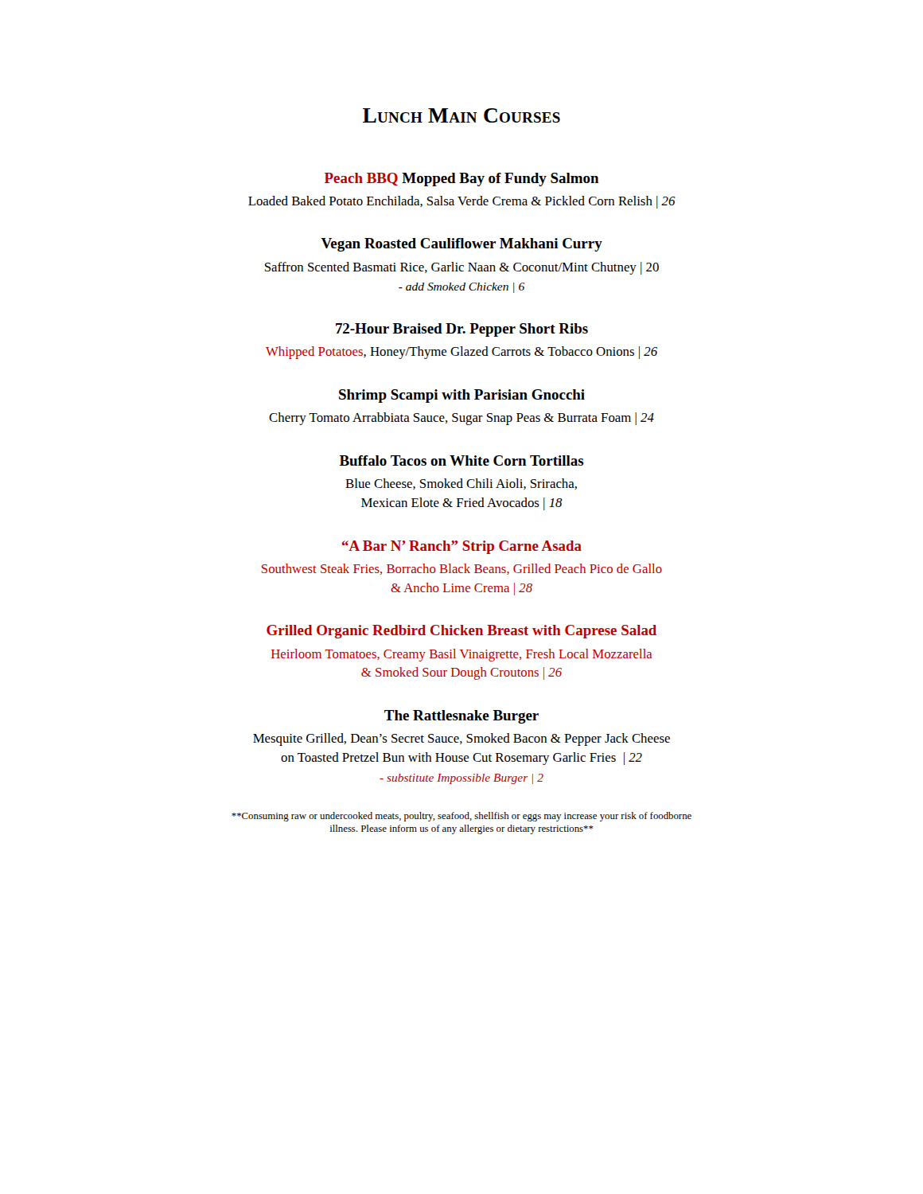Lunch Main Courses
Peach BBQ Mopped Bay of Fundy Salmon Loaded Baked Potato Enchilada, Salsa Verde Crema & Pickled Corn Relish | 26
Vegan Roasted Cauliflower Makhani Curry Saffron Scented Basmati Rice, Garlic Naan & Coconut/Mint Chutney | 20 - add Smoked Chicken | 6
72-Hour Braised Dr. Pepper Short Ribs Whipped Potatoes, Honey/Thyme Glazed Carrots & Tobacco Onions | 26
Shrimp Scampi with Parisian Gnocchi Cherry Tomato Arrabbiata Sauce, Sugar Snap Peas & Burrata Foam | 24
Buffalo Tacos on White Corn Tortillas Blue Cheese, Smoked Chili Aioli, Sriracha,
Mexican Elote & Fried Avocados | 18
“A Bar N’ Ranch” Strip Carne Asada Southwest Steak Fries, Borracho Black Beans, Grilled Peach Pico de Gallo
& Ancho Lime Crema | 28
Grilled Organic Redbird Chicken Breast with Caprese Salad Heirloom Tomatoes, Creamy Basil Vinaigrette, Fresh Local Mozzarella
& Smoked Sour Dough Croutons | 26
The Rattlesnake Burger Mesquite Grilled, Dean’s Secret Sauce, Smoked Bacon & Pepper Jack Cheese
on Toasted Pretzel Bun with House Cut Rosemary Garlic Fries | 22 - substitute Impossible Burger | 2
**Consuming raw or undercooked meats, poultry, seafood, shellfish or eggs may increase your risk of foodborne
illness. Please inform us of any allergies or dietary restrictions**